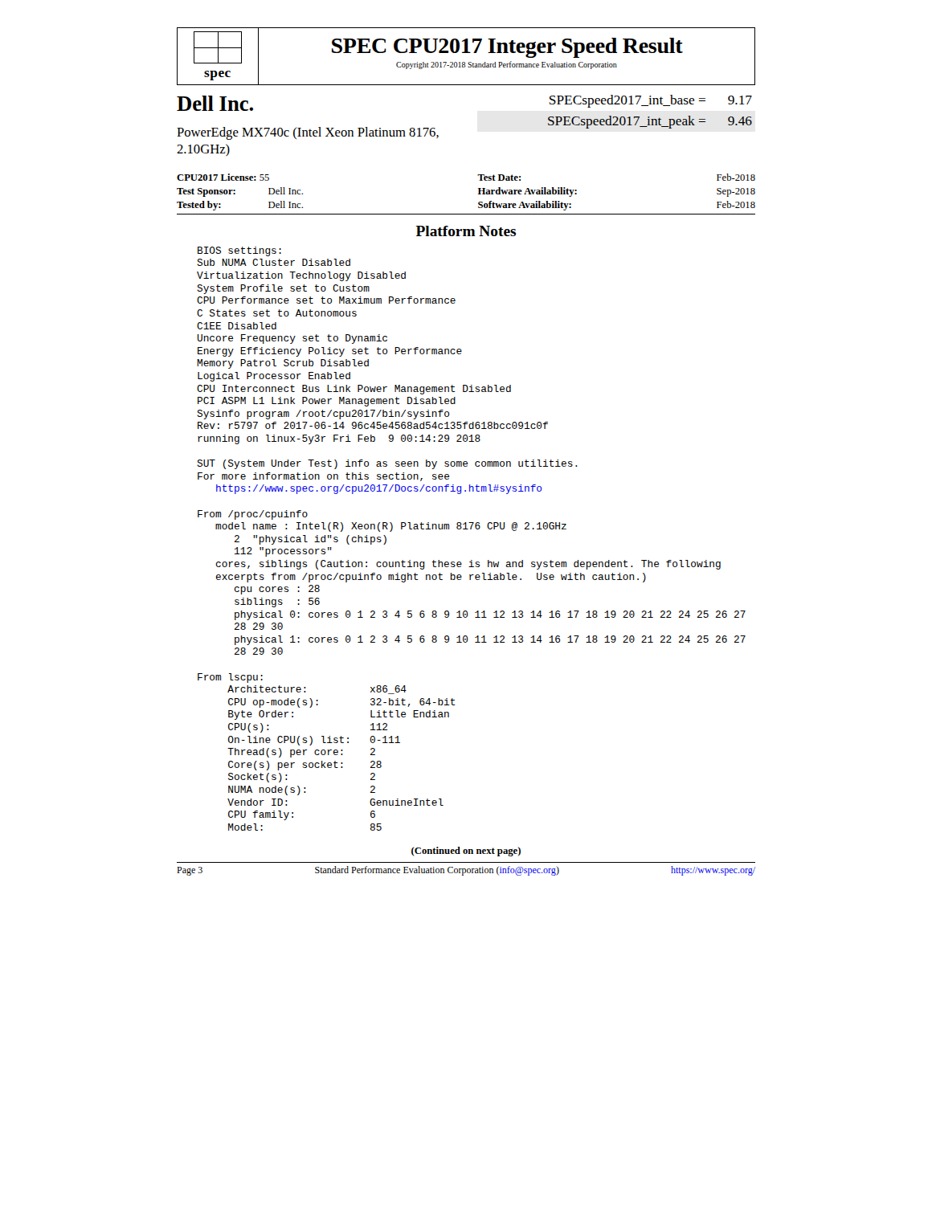spec
SPEC CPU2017 Integer Speed Result
Copyright 2017-2018 Standard Performance Evaluation Corporation
Dell Inc.
PowerEdge MX740c (Intel Xeon Platinum 8176,
2.10GHz)
SPECspeed2017_int_base = 9.17
SPECspeed2017_int_peak = 9.46
CPU2017 License: 55
Test Sponsor: Dell Inc.
Tested by: Dell Inc.
Test Date: Feb-2018
Hardware Availability: Sep-2018
Software Availability: Feb-2018
Platform Notes
 BIOS settings:
 Sub NUMA Cluster Disabled
 Virtualization Technology Disabled
 System Profile set to Custom
 CPU Performance set to Maximum Performance
 C States set to Autonomous
 C1EE Disabled
 Uncore Frequency set to Dynamic
 Energy Efficiency Policy set to Performance
 Memory Patrol Scrub Disabled
 Logical Processor Enabled
 CPU Interconnect Bus Link Power Management Disabled
 PCI ASPM L1 Link Power Management Disabled
 Sysinfo program /root/cpu2017/bin/sysinfo
 Rev: r5797 of 2017-06-14 96c45e4568ad54c135fd618bcc091c0f
 running on linux-5y3r Fri Feb  9 00:14:29 2018

 SUT (System Under Test) info as seen by some common utilities.
 For more information on this section, see
    https://www.spec.org/cpu2017/Docs/config.html#sysinfo

 From /proc/cpuinfo
    model name : Intel(R) Xeon(R) Platinum 8176 CPU @ 2.10GHz
       2  "physical id"s (chips)
       112 "processors"
    cores, siblings (Caution: counting these is hw and system dependent. The following
    excerpts from /proc/cpuinfo might not be reliable.  Use with caution.)
       cpu cores : 28
       siblings  : 56
       physical 0: cores 0 1 2 3 4 5 6 8 9 10 11 12 13 14 16 17 18 19 20 21 22 24 25 26 27
       28 29 30
       physical 1: cores 0 1 2 3 4 5 6 8 9 10 11 12 13 14 16 17 18 19 20 21 22 24 25 26 27
       28 29 30

 From lscpu:
      Architecture:          x86_64
      CPU op-mode(s):        32-bit, 64-bit
      Byte Order:            Little Endian
      CPU(s):                112
      On-line CPU(s) list:   0-111
      Thread(s) per core:    2
      Core(s) per socket:    28
      Socket(s):             2
      NUMA node(s):          2
      Vendor ID:             GenuineIntel
      CPU family:            6
      Model:                 85
(Continued on next page)
Page 3
Standard Performance Evaluation Corporation (info@spec.org)
https://www.spec.org/